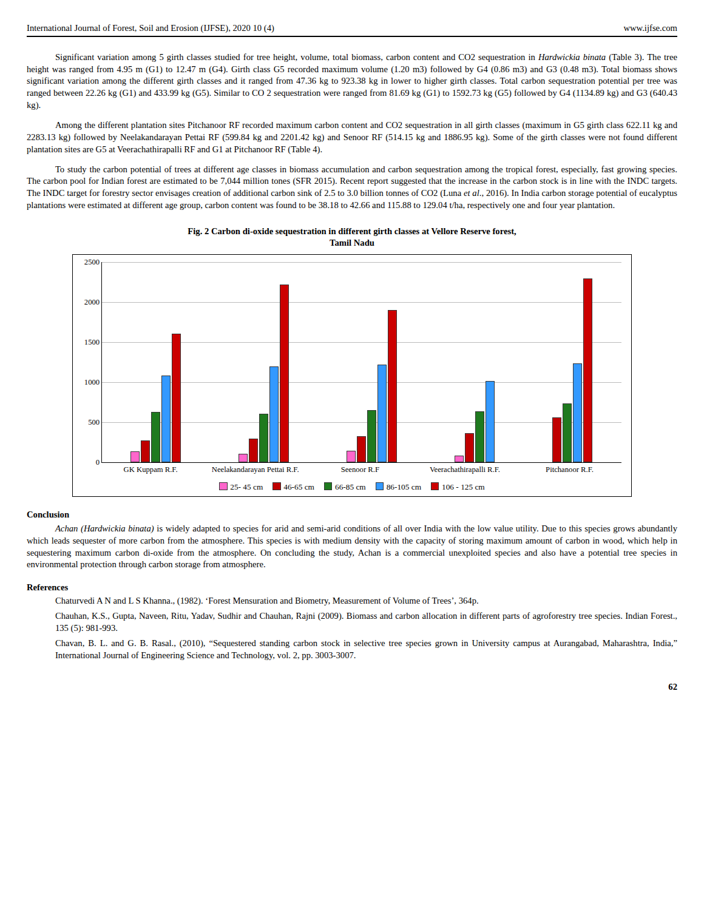International Journal of Forest, Soil and Erosion (IJFSE), 2020 10 (4)
www.ijfse.com
Significant variation among 5 girth classes studied for tree height, volume, total biomass, carbon content and CO2 sequestration in Hardwickia binata (Table 3). The tree height was ranged from 4.95 m (G1) to 12.47 m (G4). Girth class G5 recorded maximum volume (1.20 m3) followed by G4 (0.86 m3) and G3 (0.48 m3). Total biomass shows significant variation among the different girth classes and it ranged from 47.36 kg to 923.38 kg in lower to higher girth classes. Total carbon sequestration potential per tree was ranged between 22.26 kg (G1) and 433.99 kg (G5). Similar to CO 2 sequestration were ranged from 81.69 kg (G1) to 1592.73 kg (G5) followed by G4 (1134.89 kg) and G3 (640.43 kg).
Among the different plantation sites Pitchanoor RF recorded maximum carbon content and CO2 sequestration in all girth classes (maximum in G5 girth class 622.11 kg and 2283.13 kg) followed by Neelakandarayan Pettai RF (599.84 kg and 2201.42 kg) and Senoor RF (514.15 kg and 1886.95 kg). Some of the girth classes were not found different plantation sites are G5 at Veerachathirapalli RF and G1 at Pitchanoor RF (Table 4).
To study the carbon potential of trees at different age classes in biomass accumulation and carbon sequestration among the tropical forest, especially, fast growing species. The carbon pool for Indian forest are estimated to be 7,044 million tones (SFR 2015). Recent report suggested that the increase in the carbon stock is in line with the INDC targets. The INDC target for forestry sector envisages creation of additional carbon sink of 2.5 to 3.0 billion tonnes of CO2 (Luna et al., 2016). In India carbon storage potential of eucalyptus plantations were estimated at different age group, carbon content was found to be 38.18 to 42.66 and 115.88 to 129.04 t/ha, respectively one and four year plantation.
Fig. 2 Carbon di-oxide sequestration in different girth classes at Vellore Reserve forest,
Tamil Nadu
2500
2000
1500
1000
500
0
GK Kuppam R.F.
Neelakandarayan Pettai R.F.
Seenoor R.F
Veerachathirapalli R.F.
Pitchanoor R.F.
25- 45 cm
46-65 cm
66-85 cm
86-105 cm
106 - 125 cm
Conclusion
Achan (Hardwickia binata) is widely adapted to species for arid and semi-arid conditions of all over India with the low value utility. Due to this species grows abundantly which leads sequester of more carbon from the atmosphere. This species is with medium density with the capacity of storing maximum amount of carbon in wood, which help in sequestering maximum carbon di-oxide from the atmosphere. On concluding the study, Achan is a commercial unexploited species and also have a potential tree species in environmental protection through carbon storage from atmosphere.
References
Chaturvedi A N and L S Khanna., (1982). ‘Forest Mensuration and Biometry, Measurement of Volume of Trees’, 364p.
Chauhan, K.S., Gupta, Naveen, Ritu, Yadav, Sudhir and Chauhan, Rajni (2009). Biomass and carbon allocation in different parts of agroforestry tree species. Indian Forest., 135 (5): 981-993.
Chavan, B. L. and G. B. Rasal., (2010), “Sequestered standing carbon stock in selective tree species grown in University campus at Aurangabad, Maharashtra, India,” International Journal of Engineering Science and Technology, vol. 2, pp. 3003-3007.
62